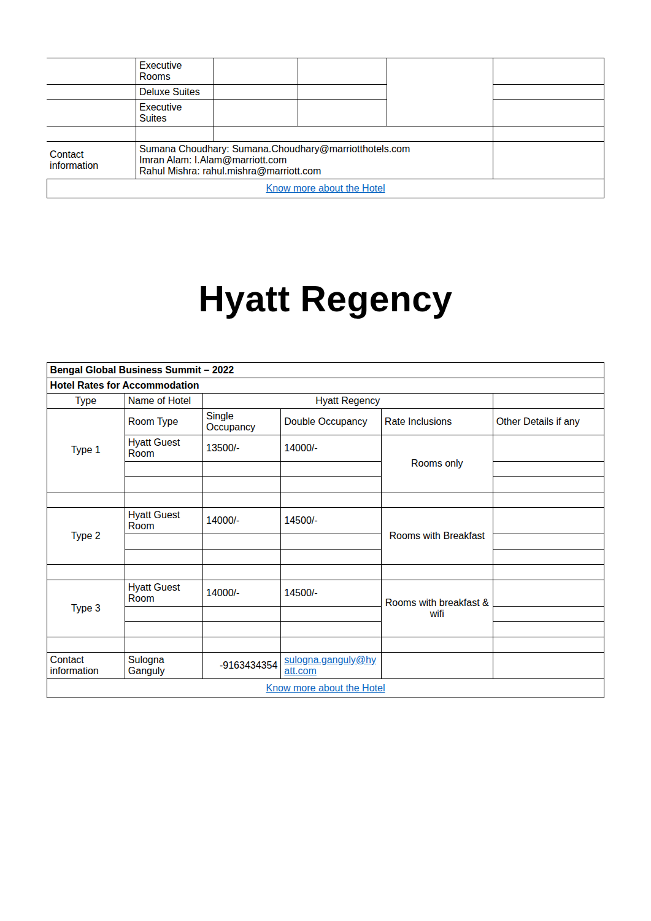| | Executive Rooms | | | | |
| | Deluxe Suites | | | |
| | Executive Suites | | | |
| Contact information | Sumana Choudhary: Sumana.Choudhary@marriotthotels.com Imran Alam: I.Alam@marriott.com Rahul Mishra: rahul.mishra@marriott.com | |
| Know more about the Hotel |
Hyatt Regency
| Bengal Global Business Summit – 2022 |
| Hotel Rates for Accommodation |
| Type | Name of Hotel | Hyatt Regency | |
| Type 1 | Room Type | Single Occupancy | Double Occupancy | Rate Inclusions | Other Details if any |
| Hyatt Guest Room | 13500/- | 14000/- | Rooms only | |
| Type 2 | Hyatt Guest Room | 14000/- | 14500/- | Rooms with Breakfast | |
| Type 3 | Hyatt Guest Room | 14000/- | 14500/- | Rooms with breakfast & wifi | |
| Contact information | Sulogna Ganguly | -9163434354 | sulogna.ganguly@hyatt.com | | |
| Know more about the Hotel |